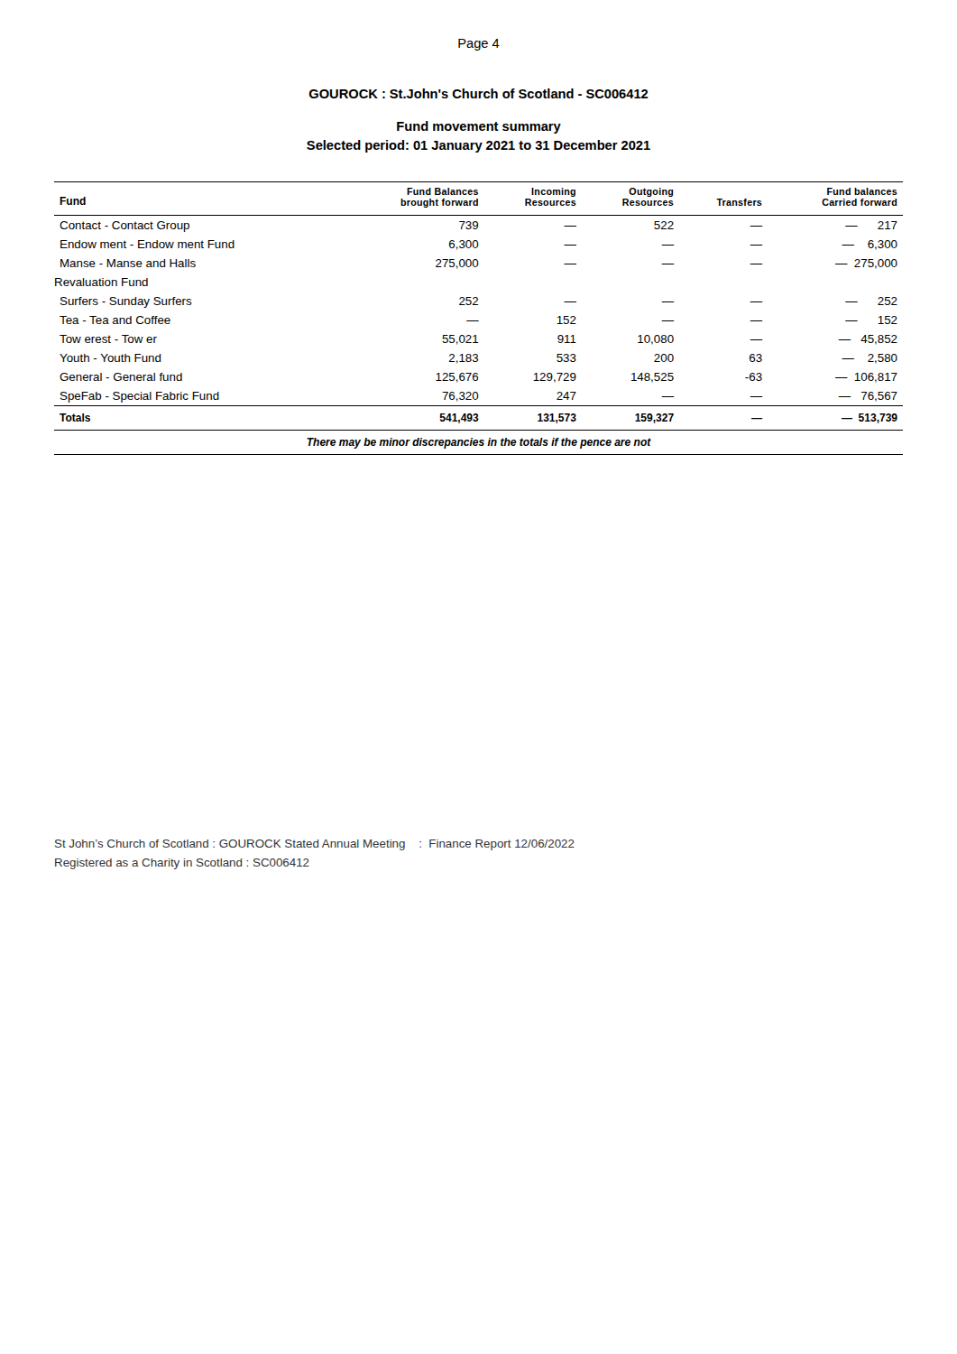Page 4
GOUROCK : St.John's Church of Scotland - SC006412
Fund movement summary
Selected period: 01 January 2021 to 31 December 2021
| Fund | Fund Balances brought forward | Incoming Resources | Outgoing Resources | Transfers | Fund balances Carried forward |
| --- | --- | --- | --- | --- | --- |
| Contact - Contact Group | 739 | — | 522 | — | — 217 |
| Endow ment - Endow ment Fund | 6,300 | — | — | — | — 6,300 |
| Manse - Manse and Halls | 275,000 | — | — | — | — 275,000 |
| Revaluation Fund | | | | | |
| Surfers - Sunday Surfers | 252 | — | — | — | — 252 |
| Tea - Tea and Coffee | — | 152 | — | — | — 152 |
| Tow erest - Tow er | 55,021 | 911 | 10,080 | — | — 45,852 |
| Youth - Youth Fund | 2,183 | 533 | 200 | 63 | — 2,580 |
| General - General fund | 125,676 | 129,729 | 148,525 | -63 | — 106,817 |
| SpeFab - Special Fabric Fund | 76,320 | 247 | — | — | — 76,567 |
| Totals | 541,493 | 131,573 | 159,327 | — | — 513,739 |
| There may be minor discrepancies in the totals if the pence are not |
St John’s Church of Scotland : GOUROCK Stated Annual Meeting : Finance Report 12/06/2022
Registered as a Charity in Scotland : SC006412